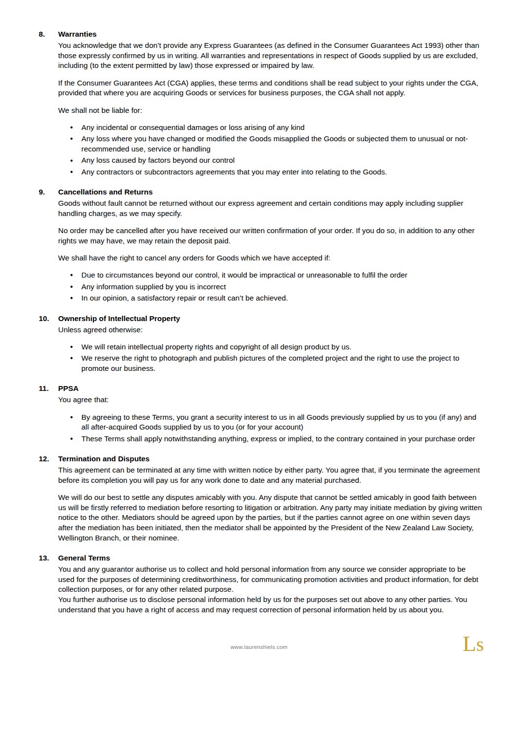Warranties
You acknowledge that we don’t provide any Express Guarantees (as defined in the Consumer Guarantees Act 1993) other than those expressly confirmed by us in writing. All warranties and representations in respect of Goods supplied by us are excluded, including (to the extent permitted by law) those expressed or impaired by law.
If the Consumer Guarantees Act (CGA) applies, these terms and conditions shall be read subject to your rights under the CGA, provided that where you are acquiring Goods or services for business purposes, the CGA shall not apply.
We shall not be liable for:
Any incidental or consequential damages or loss arising of any kind
Any loss where you have changed or modified the Goods misapplied the Goods or subjected them to unusual or not-recommended use, service or handling
Any loss caused by factors beyond our control
Any contractors or subcontractors agreements that you may enter into relating to the Goods.
Cancellations and Returns
Goods without fault cannot be returned without our express agreement and certain conditions may apply including supplier handling charges, as we may specify.
No order may be cancelled after you have received our written confirmation of your order. If you do so, in addition to any other rights we may have, we may retain the deposit paid.
We shall have the right to cancel any orders for Goods which we have accepted if:
Due to circumstances beyond our control, it would be impractical or unreasonable to fulfil the order
Any information supplied by you is incorrect
In our opinion, a satisfactory repair or result can’t be achieved.
Ownership of Intellectual Property
Unless agreed otherwise:
We will retain intellectual property rights and copyright of all design product by us.
We reserve the right to photograph and publish pictures of the completed project and the right to use the project to promote our business.
PPSA
You agree that:
By agreeing to these Terms, you grant a security interest to us in all Goods previously supplied by us to you (if any) and all after-acquired Goods supplied by us to you (or for your account)
These Terms shall apply notwithstanding anything, express or implied, to the contrary contained in your purchase order
Termination and Disputes
This agreement can be terminated at any time with written notice by either party. You agree that, if you terminate the agreement before its completion you will pay us for any work done to date and any material purchased.
We will do our best to settle any disputes amicably with you. Any dispute that cannot be settled amicably in good faith between us will be firstly referred to mediation before resorting to litigation or arbitration. Any party may initiate mediation by giving written notice to the other. Mediators should be agreed upon by the parties, but if the parties cannot agree on one within seven days after the mediation has been initiated, then the mediator shall be appointed by the President of the New Zealand Law Society, Wellington Branch, or their nominee.
General Terms
You and any guarantor authorise us to collect and hold personal information from any source we consider appropriate to be used for the purposes of determining creditworthiness, for communicating promotion activities and product information, for debt collection purposes, or for any other related purpose.
You further authorise us to disclose personal information held by us for the purposes set out above to any other parties. You understand that you have a right of access and may request correction of personal information held by us about you.
www.laurenshiels.com Ls